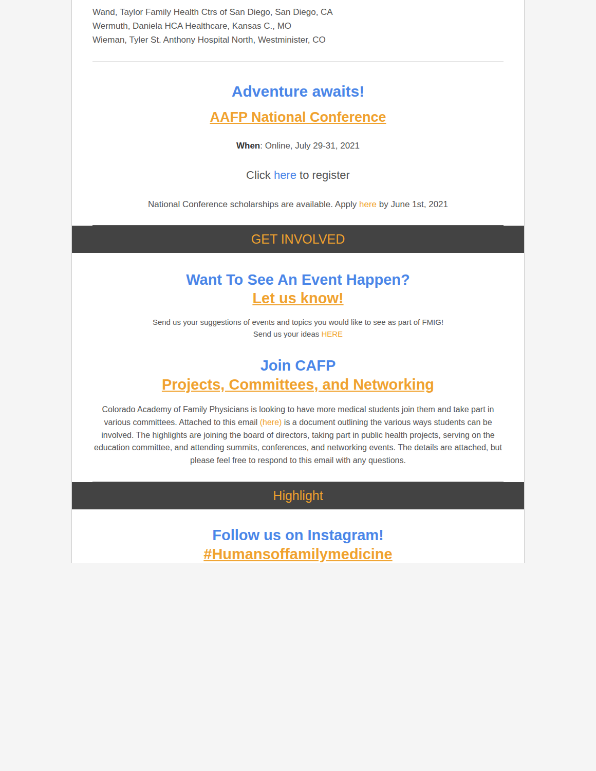Wand, Taylor Family Health Ctrs of San Diego, San Diego, CA
Wermuth, Daniela HCA Healthcare, Kansas C., MO
Wieman, Tyler St. Anthony Hospital North, Westminister, CO
Adventure awaits!
AAFP National Conference
When: Online, July 29-31, 2021
Click here to register
National Conference scholarships are available. Apply here by June 1st, 2021
GET INVOLVED
Want To See An Event Happen?
Let us know!
Send us your suggestions of events and topics you would like to see as part of FMIG!
Send us your ideas HERE
Join CAFP
Projects, Committees, and Networking
Colorado Academy of Family Physicians is looking to have more medical students join them and take part in various committees. Attached to this email (here) is a document outlining the various ways students can be involved. The highlights are joining the board of directors, taking part in public health projects, serving on the education committee, and attending summits, conferences, and networking events. The details are attached, but please feel free to respond to this email with any questions.
Highlight
Follow us on Instagram!
#Humansoffamilymedicine